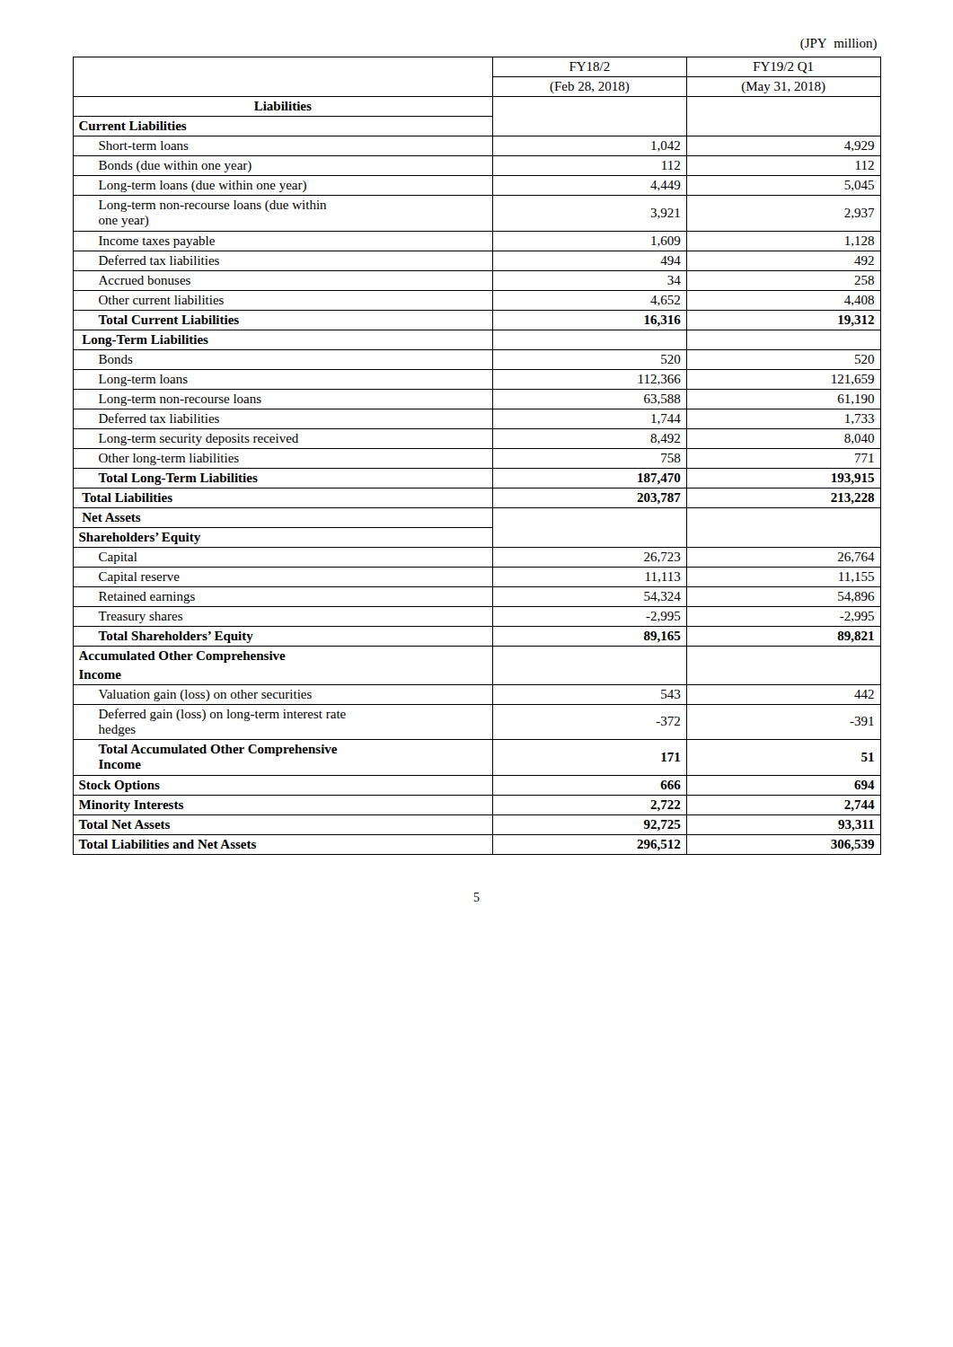(JPY million)
| | FY18/2 | FY19/2 Q1 |
| --- | --- | --- |
| | (Feb 28, 2018) | (May 31, 2018) |
| Liabilities | | |
| Current Liabilities | | |
| Short-term loans | 1,042 | 4,929 |
| Bonds (due within one year) | 112 | 112 |
| Long-term loans (due within one year) | 4,449 | 5,045 |
| Long-term non-recourse loans (due within one year) | 3,921 | 2,937 |
| Income taxes payable | 1,609 | 1,128 |
| Deferred tax liabilities | 494 | 492 |
| Accrued bonuses | 34 | 258 |
| Other current liabilities | 4,652 | 4,408 |
| Total Current Liabilities | 16,316 | 19,312 |
| Long-Term Liabilities | | |
| Bonds | 520 | 520 |
| Long-term loans | 112,366 | 121,659 |
| Long-term non-recourse loans | 63,588 | 61,190 |
| Deferred tax liabilities | 1,744 | 1,733 |
| Long-term security deposits received | 8,492 | 8,040 |
| Other long-term liabilities | 758 | 771 |
| Total Long-Term Liabilities | 187,470 | 193,915 |
| Total Liabilities | 203,787 | 213,228 |
| Net Assets | | |
| Shareholders’ Equity | | |
| Capital | 26,723 | 26,764 |
| Capital reserve | 11,113 | 11,155 |
| Retained earnings | 54,324 | 54,896 |
| Treasury shares | -2,995 | -2,995 |
| Total Shareholders’ Equity | 89,165 | 89,821 |
| Accumulated Other Comprehensive | | |
| Income | | |
| Valuation gain (loss) on other securities | 543 | 442 |
| Deferred gain (loss) on long-term interest rate hedges | -372 | -391 |
| Total Accumulated Other Comprehensive Income | 171 | 51 |
| Stock Options | 666 | 694 |
| Minority Interests | 2,722 | 2,744 |
| Total Net Assets | 92,725 | 93,311 |
| Total Liabilities and Net Assets | 296,512 | 306,539 |
5